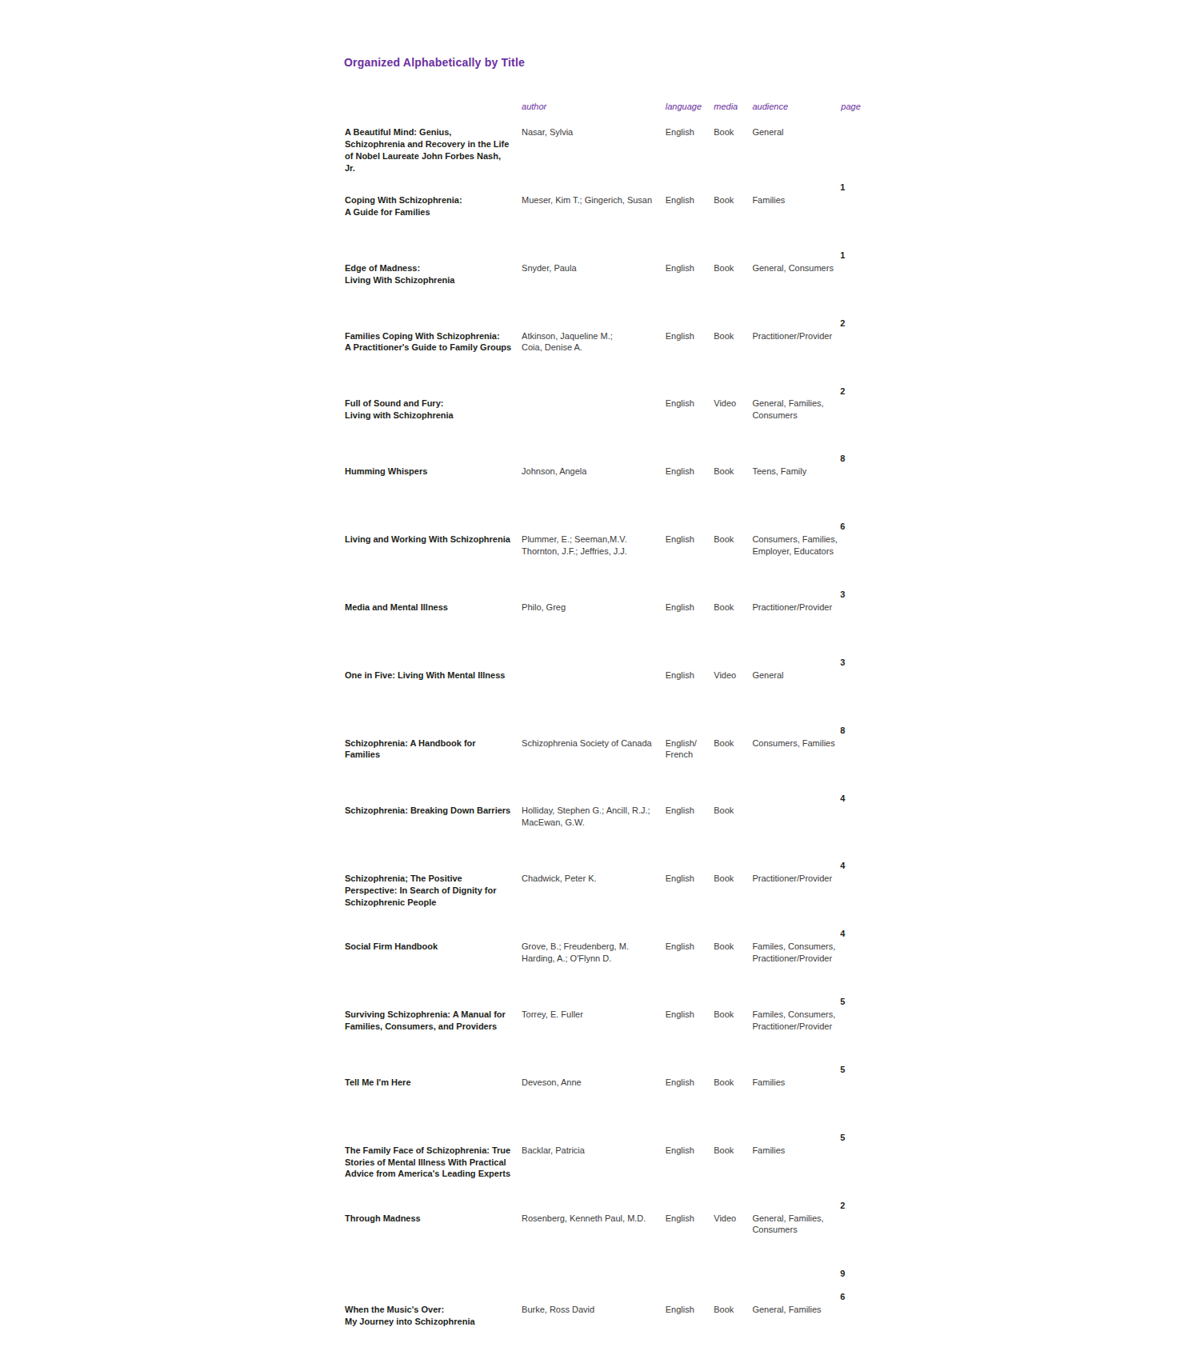Organized Alphabetically by Title
| | author | language | media | audience | page |
| --- | --- | --- | --- | --- | --- |
| A Beautiful Mind: Genius, Schizophrenia and Recovery in the Life of Nobel Laureate John Forbes Nash, Jr. | Nasar, Sylvia | English | Book | General | 1 |
| Coping With Schizophrenia: A Guide for Families | Mueser, Kim T.; Gingerich, Susan | English | Book | Families | 1 |
| Edge of Madness: Living With Schizophrenia | Snyder, Paula | English | Book | General, Consumers | 2 |
| Families Coping With Schizophrenia: A Practitioner's Guide to Family Groups | Atkinson, Jaqueline M.; Coia, Denise A. | English | Book | Practitioner/Provider | 2 |
| Full of Sound and Fury: Living with Schizophrenia | | English | Video | General, Families, Consumers | 8 |
| Humming Whispers | Johnson, Angela | English | Book | Teens, Family | 6 |
| Living and Working With Schizophrenia | Plummer, E.; Seeman,M.V. Thornton, J.F.; Jeffries, J.J. | English | Book | Consumers, Families, Employer, Educators | 3 |
| Media and Mental Illness | Philo, Greg | English | Book | Practitioner/Provider | 3 |
| One in Five: Living With Mental Illness | | English | Video | General | 8 |
| Schizophrenia: A Handbook for Families | Schizophrenia Society of Canada | English/ French | Book | Consumers, Families | 4 |
| Schizophrenia: Breaking Down Barriers | Holliday, Stephen G.; Ancill, R.J.; MacEwan, G.W. | English | Book | | 4 |
| Schizophrenia; The Positive Perspective: In Search of Dignity for Schizophrenic People | Chadwick, Peter K. | English | Book | Practitioner/Provider | 4 |
| Social Firm Handbook | Grove, B.; Freudenberg, M. Harding, A.; O'Flynn D. | English | Book | Familes, Consumers, Practitioner/Provider | 5 |
| Surviving Schizophrenia: A Manual for Families, Consumers, and Providers | Torrey, E. Fuller | English | Book | Familes, Consumers, Practitioner/Provider | 5 |
| Tell Me I'm Here | Deveson, Anne | English | Book | Families | 5 |
| The Family Face of Schizophrenia: True Stories of Mental Illness With Practical Advice from America's Leading Experts | Backlar, Patricia | English | Book | Families | 2 |
| Through Madness | Rosenberg, Kenneth Paul, M.D. | English | Video | General, Families, Consumers | 9 6 |
| When the Music's Over: My Journey into Schizophrenia | Burke, Ross David | English | Book | General, Families | |